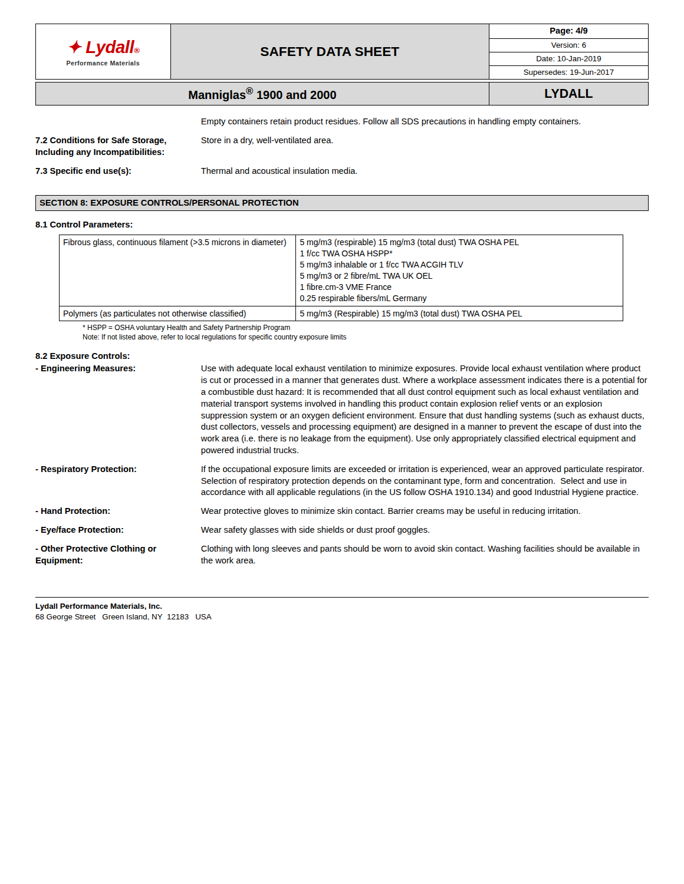| ✦ Lydall ® Performance Materials | SAFETY DATA SHEET | Page: 4/9 |
| Version: 6 |
| Date: 10-Jan-2019 |
| Supersedes: 19-Jun-2017 |
| Manniglas ® 1900 and 2000 | LYDALL |
| | Empty containers retain product residues. Follow all SDS precautions in handling empty containers. |
| 7.2 Conditions for Safe Storage, Including any Incompatibilities: | Store in a dry, well-ventilated area. |
| 7.3 Specific end use(s): | Thermal and acoustical insulation media. |
SECTION 8: EXPOSURE CONTROLS/PERSONAL PROTECTION
8.1 Control Parameters:
| Fibrous glass, continuous filament (>3.5 microns in diameter) | 5 mg/m3 (respirable) 15 mg/m3 (total dust) TWA OSHA PEL 1 f/cc TWA OSHA HSPP* 5 mg/m3 inhalable or 1 f/cc TWA ACGIH TLV 5 mg/m3 or 2 fibre/mL TWA UK OEL 1 fibre.cm-3 VME France 0.25 respirable fibers/mL Germany |
| Polymers (as particulates not otherwise classified) | 5 mg/m3 (Respirable) 15 mg/m3 (total dust) TWA OSHA PEL |
* HSPP = OSHA voluntary Health and Safety Partnership Program
Note: If not listed above, refer to local regulations for specific country exposure limits
8.2 Exposure Controls:
| - Engineering Measures: | Use with adequate local exhaust ventilation to minimize exposures. Provide local exhaust ventilation where product is cut or processed in a manner that generates dust. Where a workplace assessment indicates there is a potential for a combustible dust hazard: It is recommended that all dust control equipment such as local exhaust ventilation and material transport systems involved in handling this product contain explosion relief vents or an explosion suppression system or an oxygen deficient environment. Ensure that dust handling systems (such as exhaust ducts, dust collectors, vessels and processing equipment) are designed in a manner to prevent the escape of dust into the work area (i.e. there is no leakage from the equipment). Use only appropriately classified electrical equipment and powered industrial trucks. |
| - Respiratory Protection: | If the occupational exposure limits are exceeded or irritation is experienced, wear an approved particulate respirator. Selection of respiratory protection depends on the contaminant type, form and concentration. Select and use in accordance with all applicable regulations (in the US follow OSHA 1910.134) and good Industrial Hygiene practice. |
| - Hand Protection: | Wear protective gloves to minimize skin contact. Barrier creams may be useful in reducing irritation. |
| - Eye/face Protection: | Wear safety glasses with side shields or dust proof goggles. |
| - Other Protective Clothing or Equipment: | Clothing with long sleeves and pants should be worn to avoid skin contact. Washing facilities should be available in the work area. |
Lydall Performance Materials, Inc.
68 George Street Green Island, NY 12183 USA